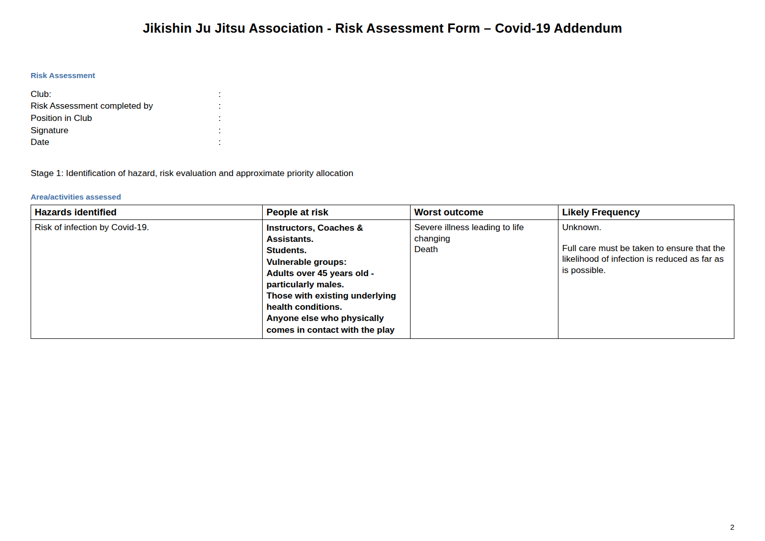Jikishin Ju Jitsu Association - Risk Assessment Form – Covid-19 Addendum
Risk Assessment
| Club: | : | |
| Risk Assessment completed by | : | |
| Position in Club | : | |
| Signature | : | |
| Date | : | |
Stage 1: Identification of hazard, risk evaluation and approximate priority allocation
Area/activities assessed
| Hazards identified | People at risk | Worst outcome | Likely Frequency |
| --- | --- | --- | --- |
| Risk of infection by Covid-19. | Instructors, Coaches & Assistants. Students. Vulnerable groups: Adults over 45 years old - particularly males. Those with existing underlying health conditions. Anyone else who physically comes in contact with the play | Severe illness leading to life changing Death | Unknown. Full care must be taken to ensure that the likelihood of infection is reduced as far as is possible. |
2